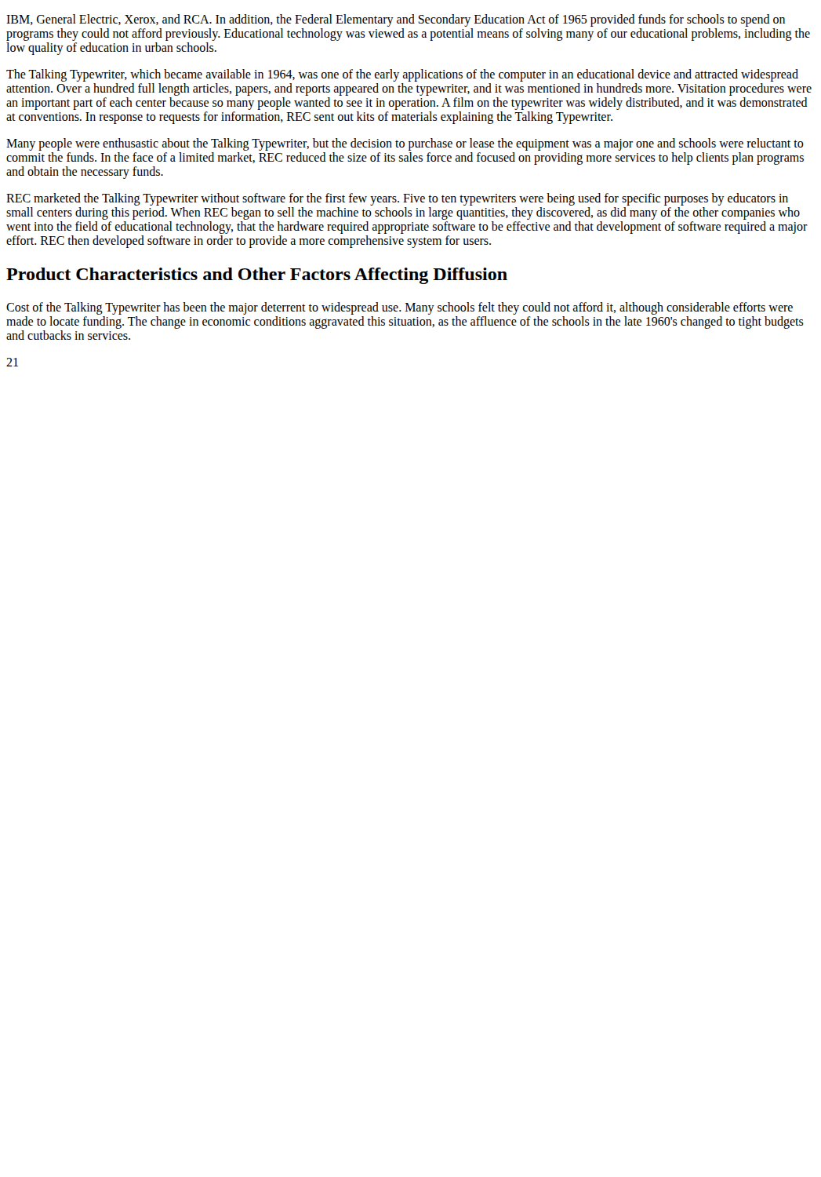IBM, General Electric, Xerox, and RCA. In addition, the Federal Elementary and Secondary Education Act of 1965 provided funds for schools to spend on programs they could not afford previously. Educational technology was viewed as a potential means of solving many of our educational problems, including the low quality of education in urban schools.
The Talking Typewriter, which became available in 1964, was one of the early applications of the computer in an educational device and attracted widespread attention. Over a hundred full length articles, papers, and reports appeared on the typewriter, and it was mentioned in hundreds more. Visitation procedures were an important part of each center because so many people wanted to see it in operation. A film on the typewriter was widely distributed, and it was demonstrated at conventions. In response to requests for information, REC sent out kits of materials explaining the Talking Typewriter.
Many people were enthusastic about the Talking Typewriter, but the decision to purchase or lease the equipment was a major one and schools were reluctant to commit the funds. In the face of a limited market, REC reduced the size of its sales force and focused on providing more services to help clients plan programs and obtain the necessary funds.
REC marketed the Talking Typewriter without software for the first few years. Five to ten typewriters were being used for specific purposes by educators in small centers during this period. When REC began to sell the machine to schools in large quantities, they discovered, as did many of the other companies who went into the field of educational technology, that the hardware required appropriate software to be effective and that development of software required a major effort. REC then developed software in order to provide a more comprehensive system for users.
Product Characteristics and Other Factors Affecting Diffusion
Cost of the Talking Typewriter has been the major deterrent to widespread use. Many schools felt they could not afford it, although considerable efforts were made to locate funding. The change in economic conditions aggravated this situation, as the affluence of the schools in the late 1960's changed to tight budgets and cutbacks in services.
21